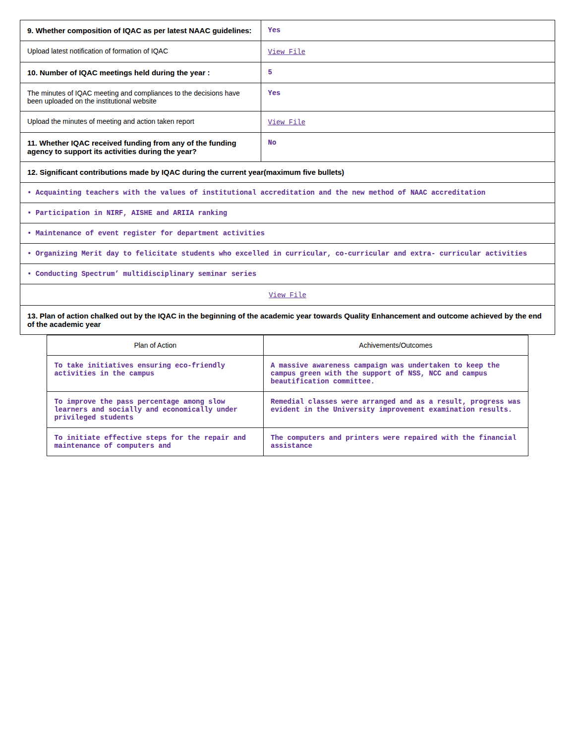| 9. Whether composition of IQAC as per latest NAAC guidelines: | Yes |
| Upload latest notification of formation of IQAC | View File |
| 10. Number of IQAC meetings held during the year : | 5 |
| The minutes of IQAC meeting and compliances to the decisions have been uploaded on the institutional website | Yes |
| Upload the minutes of meeting and action taken report | View File |
| 11. Whether IQAC received funding from any of the funding agency to support its activities during the year? | No |
| 12. Significant contributions made by IQAC during the current year(maximum five bullets) |
| • Acquainting teachers with the values of institutional accreditation and the new method of NAAC accreditation |
| • Participation in NIRF, AISHE and ARIIA ranking |
| • Maintenance of event register for department activities |
| • Organizing Merit day to felicitate students who excelled in curricular, co-curricular and extra- curricular activities |
| • Conducting Spectrum’ multidisciplinary seminar series |
| View File |
| 13. Plan of action chalked out by the IQAC in the beginning of the academic year towards Quality Enhancement and outcome achieved by the end of the academic year |
| / Plan of Action / Achivements/Outcomes / / --- / --- / / To take initiatives ensuring eco-friendly activities in the campus / A massive awareness campaign was undertaken to keep the campus green with the support of NSS, NCC and campus beautification committee. / / To improve the pass percentage among slow learners and socially and economically under privileged students / Remedial classes were arranged and as a result, progress was evident in the University improvement examination results. / / To initiate effective steps for the repair and maintenance of computers and / The computers and printers were repaired with the financial assistance / |